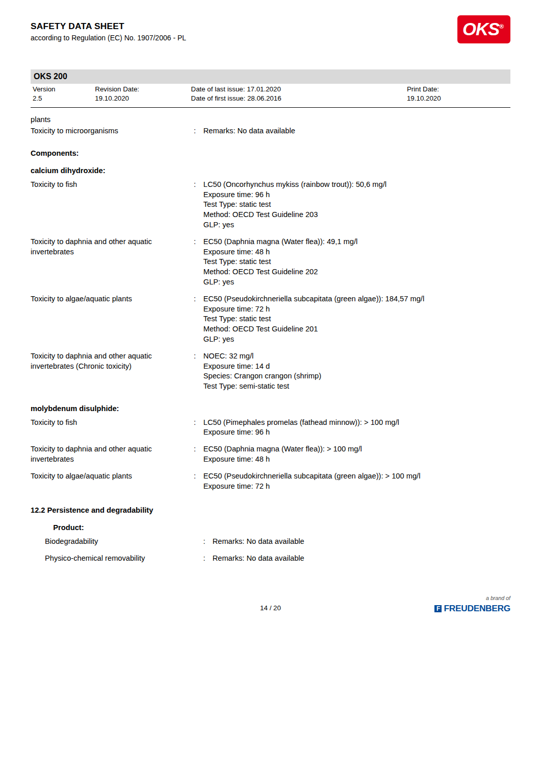SAFETY DATA SHEET
according to Regulation (EC) No. 1907/2006 - PL
OKS®
OKS 200
| Version 2.5 | Revision Date: 19.10.2020 | Date of last issue: 17.01.2020 Date of first issue: 28.06.2016 | Print Date: 19.10.2020 |
plants
| Toxicity to microorganisms | : | Remarks: No data available |
Components:
calcium dihydroxide:
| Toxicity to fish | : | LC50 (Oncorhynchus mykiss (rainbow trout)): 50,6 mg/l Exposure time: 96 h Test Type: static test Method: OECD Test Guideline 203 GLP: yes |
| Toxicity to daphnia and other aquatic invertebrates | : | EC50 (Daphnia magna (Water flea)): 49,1 mg/l Exposure time: 48 h Test Type: static test Method: OECD Test Guideline 202 GLP: yes |
| Toxicity to algae/aquatic plants | : | EC50 (Pseudokirchneriella subcapitata (green algae)): 184,57 mg/l Exposure time: 72 h Test Type: static test Method: OECD Test Guideline 201 GLP: yes |
| Toxicity to daphnia and other aquatic invertebrates (Chronic toxicity) | : | NOEC: 32 mg/l Exposure time: 14 d Species: Crangon crangon (shrimp) Test Type: semi-static test |
molybdenum disulphide:
| Toxicity to fish | : | LC50 (Pimephales promelas (fathead minnow)): > 100 mg/l Exposure time: 96 h |
| Toxicity to daphnia and other aquatic invertebrates | : | EC50 (Daphnia magna (Water flea)): > 100 mg/l Exposure time: 48 h |
| Toxicity to algae/aquatic plants | : | EC50 (Pseudokirchneriella subcapitata (green algae)): > 100 mg/l Exposure time: 72 h |
12.2 Persistence and degradability
Product:
| Biodegradability | : | Remarks: No data available |
| Physico-chemical removability | : | Remarks: No data available |
14 / 20
a brand of
FFREUDENBERG